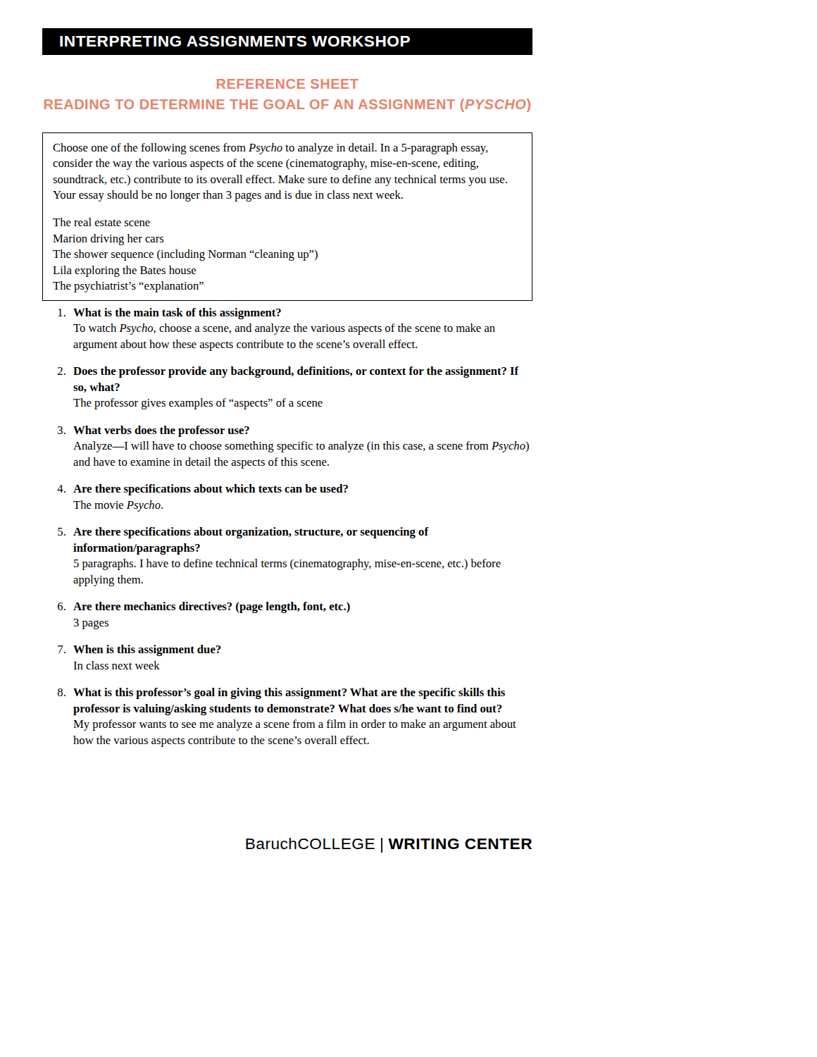Interpreting Assignments Workshop
Reference Sheet
Reading to Determine the Goal of an Assignment (Pyscho)
Choose one of the following scenes from Psycho to analyze in detail. In a 5-paragraph essay, consider the way the various aspects of the scene (cinematography, mise-en-scene, editing, soundtrack, etc.) contribute to its overall effect. Make sure to define any technical terms you use. Your essay should be no longer than 3 pages and is due in class next week.
The real estate scene
Marion driving her cars
The shower sequence (including Norman “cleaning up”)
Lila exploring the Bates house
The psychiatrist’s “explanation”
What is the main task of this assignment? To watch Psycho, choose a scene, and analyze the various aspects of the scene to make an argument about how these aspects contribute to the scene’s overall effect.
Does the professor provide any background, definitions, or context for the assignment? If so, what? The professor gives examples of “aspects” of a scene
What verbs does the professor use? Analyze—I will have to choose something specific to analyze (in this case, a scene from Psycho) and have to examine in detail the aspects of this scene.
Are there specifications about which texts can be used? The movie Psycho.
Are there specifications about organization, structure, or sequencing of information/paragraphs? 5 paragraphs. I have to define technical terms (cinematography, mise-en-scene, etc.) before applying them.
Are there mechanics directives? (page length, font, etc.) 3 pages
When is this assignment due? In class next week
What is this professor’s goal in giving this assignment? What are the specific skills this professor is valuing/asking students to demonstrate? What does s/he want to find out? My professor wants to see me analyze a scene from a film in order to make an argument about how the various aspects contribute to the scene’s overall effect.
Baruch COLLEGE|WRITING CENTER